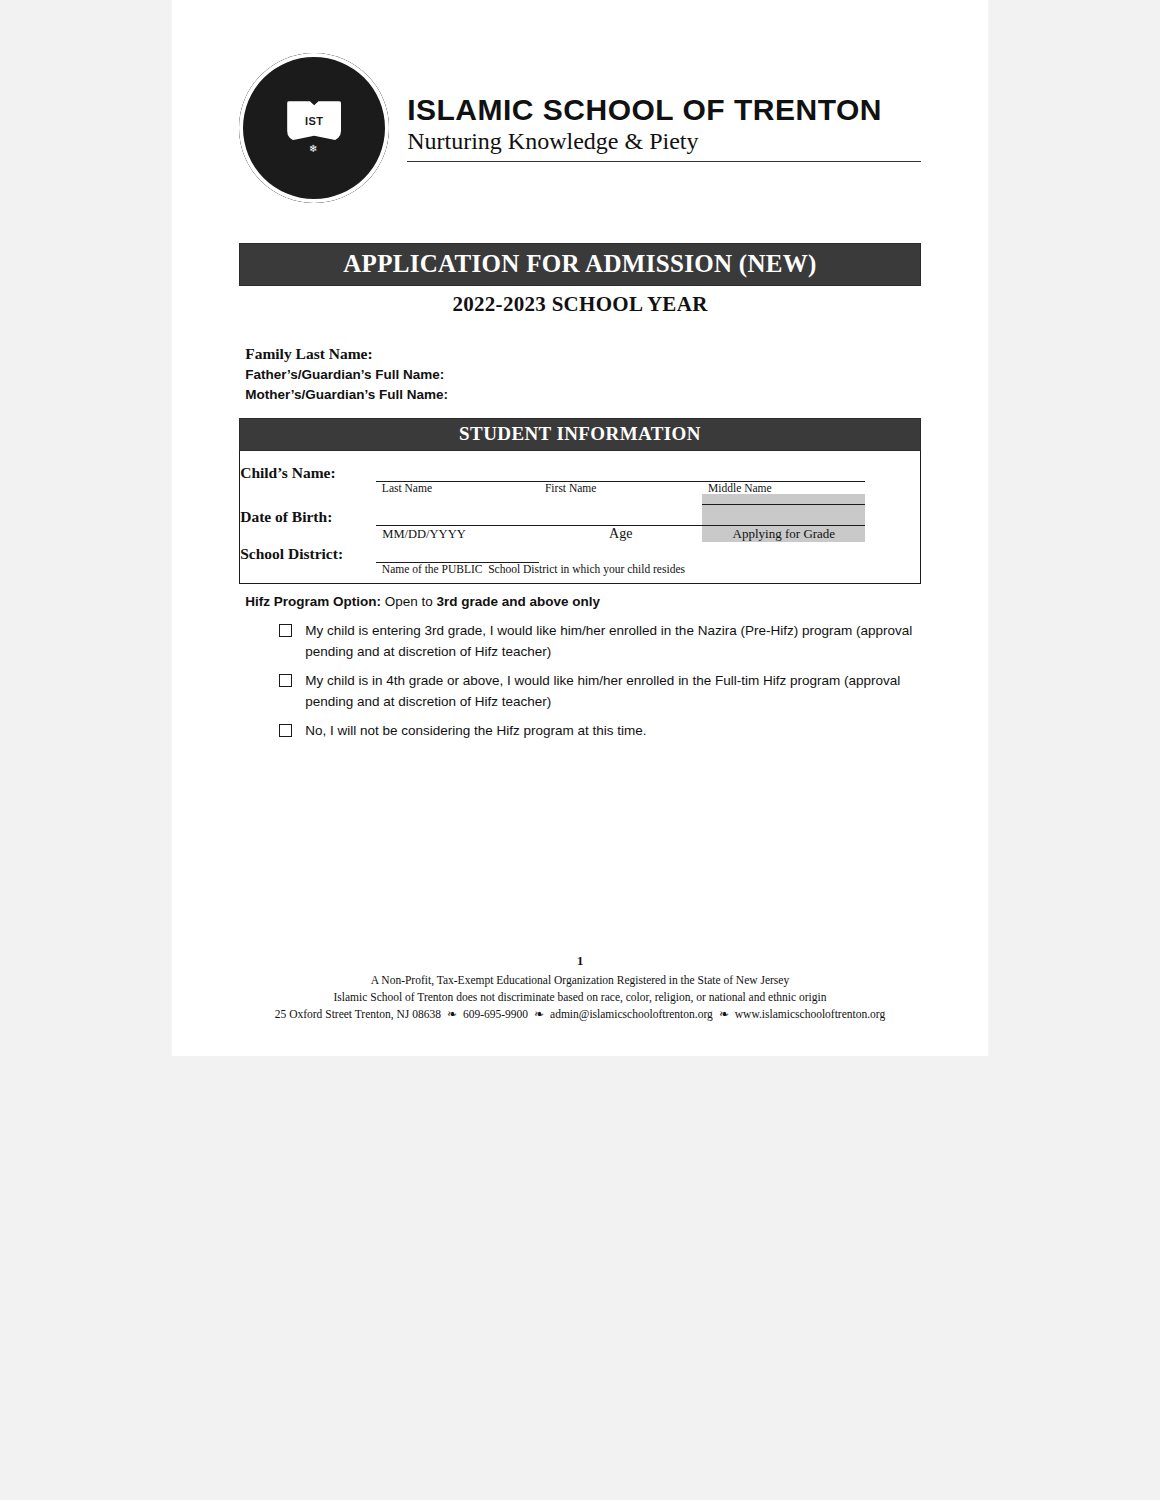IST
❄
ISLAMIC SCHOOL OF TRENTON
Nurturing Knowledge & Piety
APPLICATION FOR ADMISSION (NEW)
2022-2023 SCHOOL YEAR
Family Last Name:
Father’s/Guardian’s Full Name:
Mother’s/Guardian’s Full Name:
STUDENT INFORMATION
| Child’s Name: | | | | |
| | Last Name | First Name | Middle Name | |
| Date of Birth: | | | | |
| | MM/DD/YYYY | Age | Applying for Grade | |
| School District: | | | | |
| | Name of the PUBLIC School District in which your child resides | |
Hifz Program Option: Open to 3rd grade and above only
My child is entering 3rd grade, I would like him/her enrolled in the Nazira (Pre-Hifz) program (approval pending and at discretion of Hifz teacher)
My child is in 4th grade or above, I would like him/her enrolled in the Full-tim Hifz program (approval pending and at discretion of Hifz teacher)
No, I will not be considering the Hifz program at this time.
1
A Non-Profit, Tax-Exempt Educational Organization Registered in the State of New Jersey
Islamic School of Trenton does not discriminate based on race, color, religion, or national and ethnic origin
25 Oxford Street Trenton, NJ 08638❧609-695-9900❧admin@islamicschooloftrenton.org❧www.islamicschooloftrenton.org